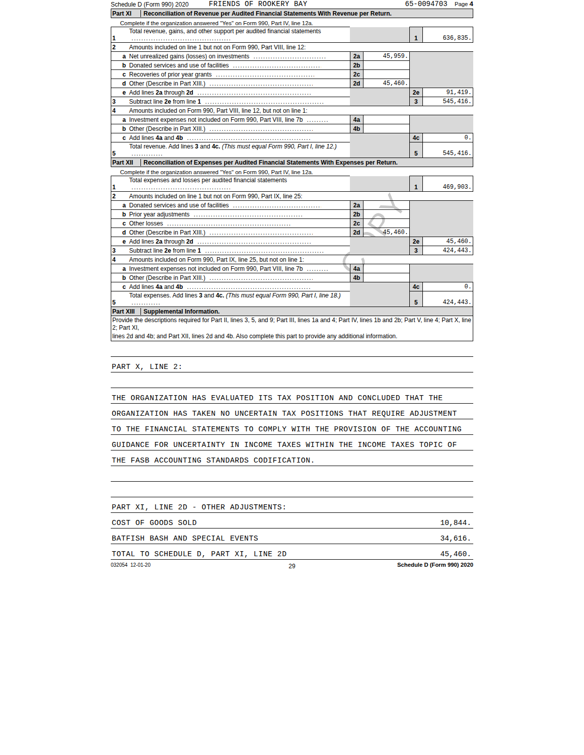COPY
Schedule D (Form 990) 2020
FRIENDS OF ROOKERY BAY
65-0094703 Page 4
| Part XI Reconciliation of Revenue per Audited Financial Statements With Revenue per Return. |
| Complete if the organization answered "Yes" on Form 990, Part IV, line 12a. |
| 1 | | Total revenue, gains, and other support per audited financial statements ................................................. | | | 1 | 636,835. |
| 2 | | Amounts included on line 1 but not on Form 990, Part VIII, line 12: |
| | a | Net unrealized gains (losses) on investments ....................................... | 2a | 45,959. | | |
| | b | Donated services and use of facilities .......................................... | 2b | | | |
| | c | Recoveries of prior year grants .............................................. | 2c | | | |
| | d | Other (Describe in Part XIII.) ................................................ | 2d | 45,460. | | |
| | e | Add lines 2a through 2d .................................................. | | | 2e | 91,419. |
| 3 | | Subtract line 2e from line 1 ................................................. | | | 3 | 545,416. |
| 4 | | Amounts included on Form 990, Part VIII, line 12, but not on line 1: |
| | a | Investment expenses not included on Form 990, Part VIII, line 7b ......... | 4a | | | |
| | b | Other (Describe in Part XIII.) ................................................ | 4b | | | |
| | c | Add lines 4a and 4b .................................................... | | | 4c | 0. |
| 5 | | Total revenue. Add lines 3 and 4c. (This must equal Form 990, Part I, line 12.) ............. | | | 5 | 545,416. |
| Part XII Reconciliation of Expenses per Audited Financial Statements With Expenses per Return. |
| Complete if the organization answered "Yes" on Form 990, Part IV, line 12a. |
| 1 | | Total expenses and losses per audited financial statements ......................................... | | | 1 | 469,903. |
| 2 | | Amounts included on line 1 but not on Form 990, Part IX, line 25: |
| | a | Donated services and use of facilities .......................................... | 2a | | | |
| | b | Prior year adjustments .................................................. | 2b | | | |
| | c | Other losses ....................................................... | 2c | | | |
| | d | Other (Describe in Part XIII.) ................................................ | 2d | 45,460. | | |
| | e | Add lines 2a through 2d .................................................. | | | 2e | 45,460. |
| 3 | | Subtract line 2e from line 1 ................................................. | | | 3 | 424,443. |
| 4 | | Amounts included on Form 990, Part IX, line 25, but not on line 1: |
| | a | Investment expenses not included on Form 990, Part VIII, line 7b ......... | 4a | | | |
| | b | Other (Describe in Part XIII.) ................................................ | 4b | | | |
| | c | Add lines 4a and 4b .................................................... | | | 4c | 0. |
| 5 | | Total expenses. Add lines 3 and 4c. (This must equal Form 990, Part I, line 18.) ............ | | | 5 | 424,443. |
| Part XIII Supplemental Information. |
| Provide the descriptions required for Part II, lines 3, 5, and 9; Part III, lines 1a and 4; Part IV, lines 1b and 2b; Part V, line 4; Part X, line 2; Part XI, |
| lines 2d and 4b; and Part XII, lines 2d and 4b. Also complete this part to provide any additional information. |
PART X, LINE 2:
THE ORGANIZATION HAS EVALUATED ITS TAX POSITION AND CONCLUDED THAT THE
ORGANIZATION HAS TAKEN NO UNCERTAIN TAX POSITIONS THAT REQUIRE ADJUSTMENT
TO THE FINANCIAL STATEMENTS TO COMPLY WITH THE PROVISION OF THE ACCOUNTING
GUIDANCE FOR UNCERTAINTY IN INCOME TAXES WITHIN THE INCOME TAXES TOPIC OF
THE FASB ACCOUNTING STANDARDS CODIFICATION.
PART XI, LINE 2D - OTHER ADJUSTMENTS:
COST OF GOODS SOLD 10,844.
BATFISH BASH AND SPECIAL EVENTS 34,616.
TOTAL TO SCHEDULE D, PART XI, LINE 2D 45,460.
032054 12-01-20
Schedule D (Form 990) 2020
29